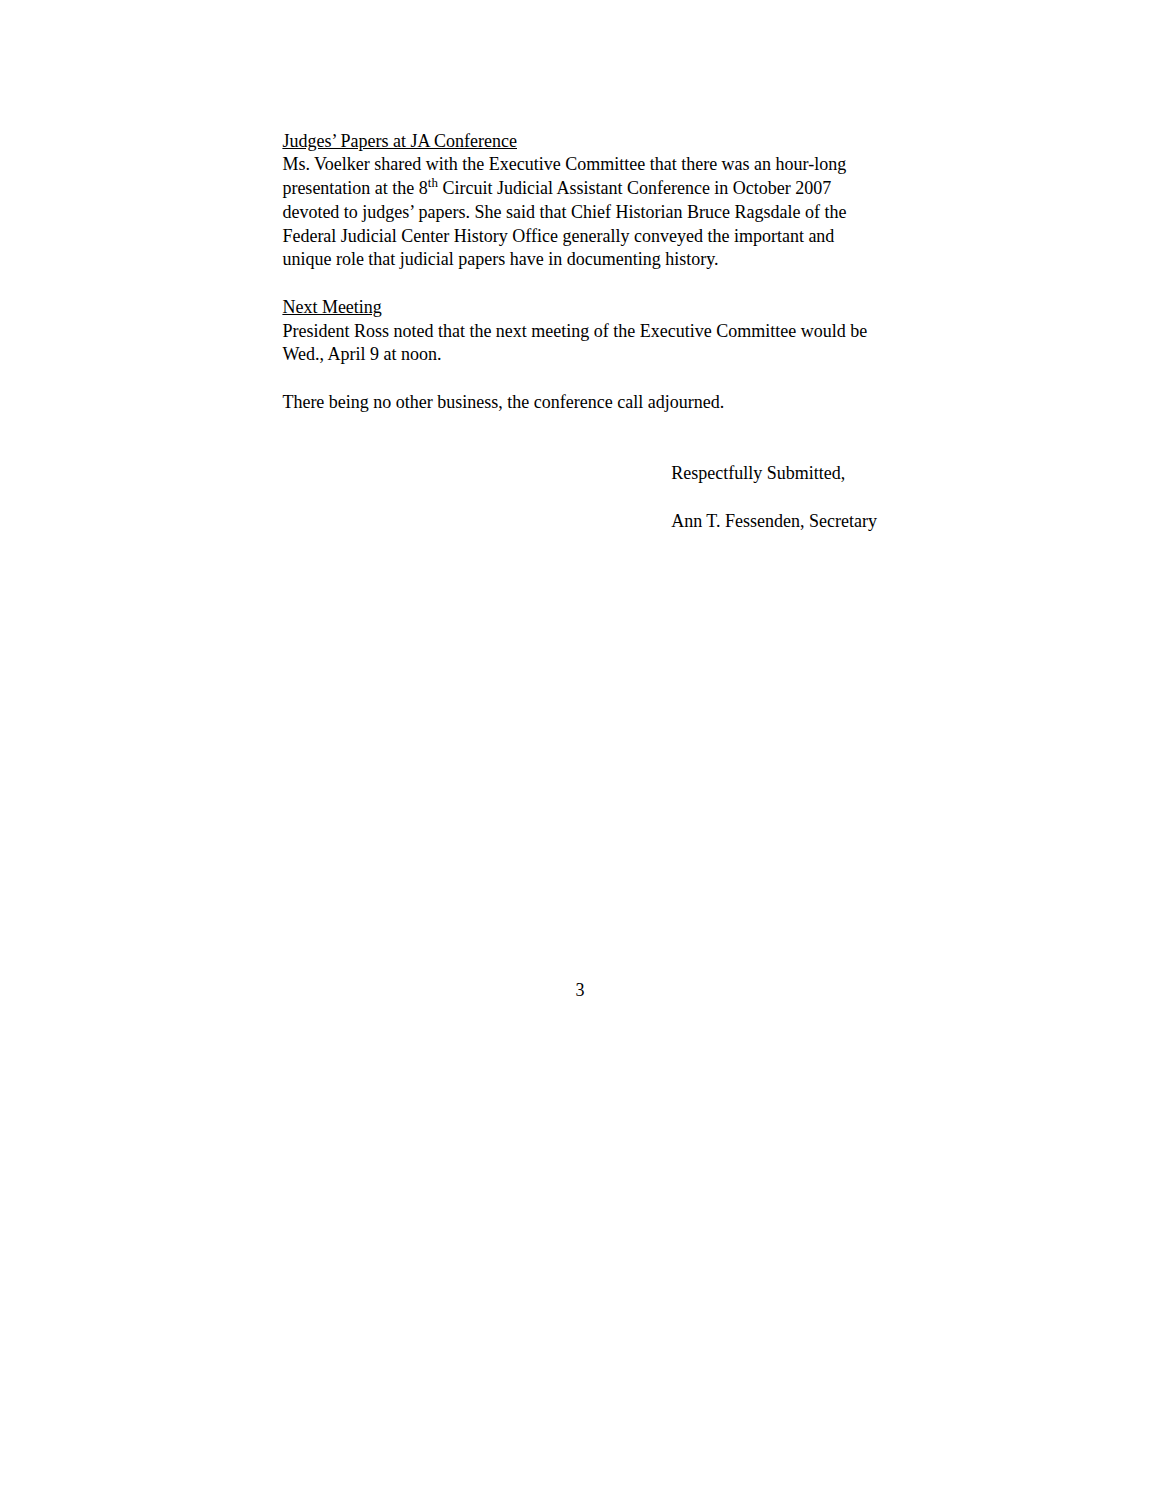Judges’ Papers at JA Conference
Ms. Voelker shared with the Executive Committee that there was an hour-long presentation at the 8th Circuit Judicial Assistant Conference in October 2007 devoted to judges’ papers. She said that Chief Historian Bruce Ragsdale of the Federal Judicial Center History Office generally conveyed the important and unique role that judicial papers have in documenting history.
Next Meeting
President Ross noted that the next meeting of the Executive Committee would be Wed., April 9 at noon.
There being no other business, the conference call adjourned.
Respectfully Submitted,
Ann T. Fessenden, Secretary
3